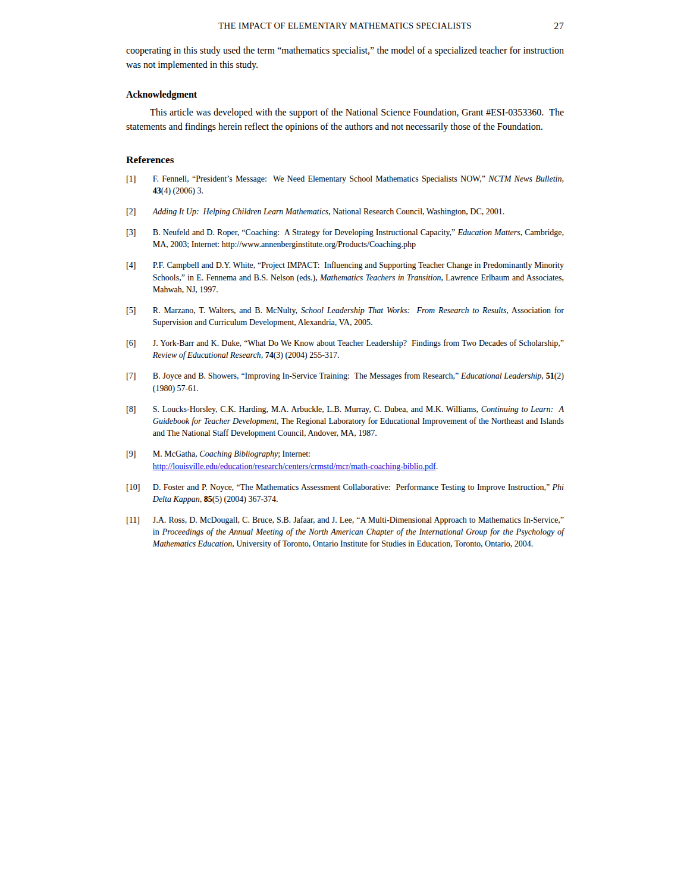The Impact of Elementary Mathematics Specialists 27
cooperating in this study used the term “mathematics specialist,” the model of a specialized teacher for instruction was not implemented in this study.
Acknowledgment
This article was developed with the support of the National Science Foundation, Grant #ESI-0353360. The statements and findings herein reflect the opinions of the authors and not necessarily those of the Foundation.
References
[1] F. Fennell, “President’s Message: We Need Elementary School Mathematics Specialists NOW,” NCTM News Bulletin, 43(4) (2006) 3.
[2] Adding It Up: Helping Children Learn Mathematics, National Research Council, Washington, DC, 2001.
[3] B. Neufeld and D. Roper, “Coaching: A Strategy for Developing Instructional Capacity,” Education Matters, Cambridge, MA, 2003; Internet: http://www.annenberginstitute.org/Products/Coaching.php
[4] P.F. Campbell and D.Y. White, “Project IMPACT: Influencing and Supporting Teacher Change in Predominantly Minority Schools,” in E. Fennema and B.S. Nelson (eds.), Mathematics Teachers in Transition, Lawrence Erlbaum and Associates, Mahwah, NJ, 1997.
[5] R. Marzano, T. Walters, and B. McNulty, School Leadership That Works: From Research to Results, Association for Supervision and Curriculum Development, Alexandria, VA, 2005.
[6] J. York-Barr and K. Duke, “What Do We Know about Teacher Leadership? Findings from Two Decades of Scholarship,” Review of Educational Research, 74(3) (2004) 255-317.
[7] B. Joyce and B. Showers, “Improving In-Service Training: The Messages from Research,” Educational Leadership, 51(2) (1980) 57-61.
[8] S. Loucks-Horsley, C.K. Harding, M.A. Arbuckle, L.B. Murray, C. Dubea, and M.K. Williams, Continuing to Learn: A Guidebook for Teacher Development, The Regional Laboratory for Educational Improvement of the Northeast and Islands and The National Staff Development Council, Andover, MA, 1987.
[9] M. McGatha, Coaching Bibliography; Internet:
http://louisville.edu/education/research/centers/crmstd/mcr/math-coaching-biblio.pdf.
[10] D. Foster and P. Noyce, “The Mathematics Assessment Collaborative: Performance Testing to Improve Instruction,” Phi Delta Kappan, 85(5) (2004) 367-374.
[11] J.A. Ross, D. McDougall, C. Bruce, S.B. Jafaar, and J. Lee, “A Multi-Dimensional Approach to Mathematics In-Service,” in Proceedings of the Annual Meeting of the North American Chapter of the International Group for the Psychology of Mathematics Education, University of Toronto, Ontario Institute for Studies in Education, Toronto, Ontario, 2004.